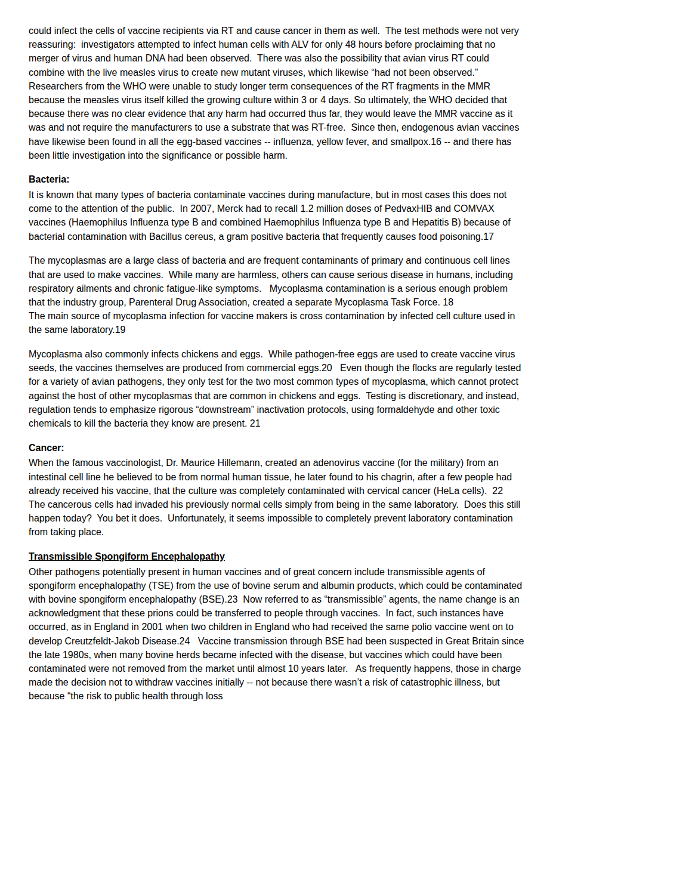could infect the cells of vaccine recipients via RT and cause cancer in them as well. The test methods were not very reassuring: investigators attempted to infect human cells with ALV for only 48 hours before proclaiming that no merger of virus and human DNA had been observed. There was also the possibility that avian virus RT could combine with the live measles virus to create new mutant viruses, which likewise “had not been observed.” Researchers from the WHO were unable to study longer term consequences of the RT fragments in the MMR because the measles virus itself killed the growing culture within 3 or 4 days. So ultimately, the WHO decided that because there was no clear evidence that any harm had occurred thus far, they would leave the MMR vaccine as it was and not require the manufacturers to use a substrate that was RT-free. Since then, endogenous avian vaccines have likewise been found in all the egg-based vaccines -- influenza, yellow fever, and smallpox.16 -- and there has been little investigation into the significance or possible harm.
Bacteria:
It is known that many types of bacteria contaminate vaccines during manufacture, but in most cases this does not come to the attention of the public. In 2007, Merck had to recall 1.2 million doses of PedvaxHIB and COMVAX vaccines (Haemophilus Influenza type B and combined Haemophilus Influenza type B and Hepatitis B) because of bacterial contamination with Bacillus cereus, a gram positive bacteria that frequently causes food poisoning.17
The mycoplasmas are a large class of bacteria and are frequent contaminants of primary and continuous cell lines that are used to make vaccines. While many are harmless, others can cause serious disease in humans, including respiratory ailments and chronic fatigue-like symptoms. Mycoplasma contamination is a serious enough problem that the industry group, Parenteral Drug Association, created a separate Mycoplasma Task Force. 18
The main source of mycoplasma infection for vaccine makers is cross contamination by infected cell culture used in the same laboratory.19
Mycoplasma also commonly infects chickens and eggs. While pathogen-free eggs are used to create vaccine virus seeds, the vaccines themselves are produced from commercial eggs.20 Even though the flocks are regularly tested for a variety of avian pathogens, they only test for the two most common types of mycoplasma, which cannot protect against the host of other mycoplasmas that are common in chickens and eggs. Testing is discretionary, and instead, regulation tends to emphasize rigorous “downstream” inactivation protocols, using formaldehyde and other toxic chemicals to kill the bacteria they know are present. 21
Cancer:
When the famous vaccinologist, Dr. Maurice Hillemann, created an adenovirus vaccine (for the military) from an intestinal cell line he believed to be from normal human tissue, he later found to his chagrin, after a few people had already received his vaccine, that the culture was completely contaminated with cervical cancer (HeLa cells). 22 The cancerous cells had invaded his previously normal cells simply from being in the same laboratory. Does this still happen today? You bet it does. Unfortunately, it seems impossible to completely prevent laboratory contamination from taking place.
Transmissible Spongiform Encephalopathy
Other pathogens potentially present in human vaccines and of great concern include transmissible agents of spongiform encephalopathy (TSE) from the use of bovine serum and albumin products, which could be contaminated with bovine spongiform encephalopathy (BSE).23 Now referred to as “transmissible” agents, the name change is an acknowledgment that these prions could be transferred to people through vaccines. In fact, such instances have occurred, as in England in 2001 when two children in England who had received the same polio vaccine went on to develop Creutzfeldt-Jakob Disease.24 Vaccine transmission through BSE had been suspected in Great Britain since the late 1980s, when many bovine herds became infected with the disease, but vaccines which could have been contaminated were not removed from the market until almost 10 years later. As frequently happens, those in charge made the decision not to withdraw vaccines initially -- not because there wasn’t a risk of catastrophic illness, but because “the risk to public health through loss